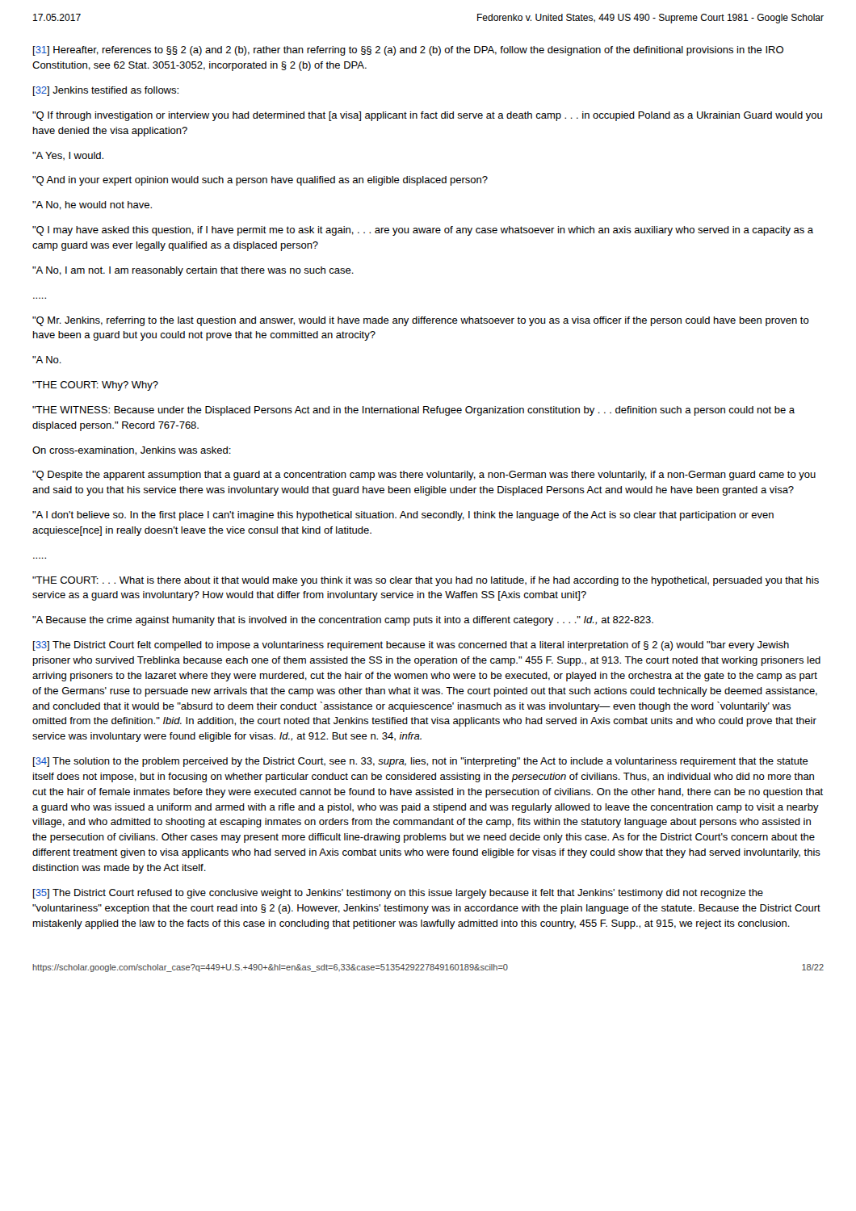17.05.2017 Fedorenko v. United States, 449 US 490 - Supreme Court 1981 - Google Scholar
[31] Hereafter, references to §§ 2 (a) and 2 (b), rather than referring to §§ 2 (a) and 2 (b) of the DPA, follow the designation of the definitional provisions in the IRO Constitution, see 62 Stat. 3051-3052, incorporated in § 2 (b) of the DPA.
[32] Jenkins testified as follows:
"Q If through investigation or interview you had determined that [a visa] applicant in fact did serve at a death camp . . . in occupied Poland as a Ukrainian Guard would you have denied the visa application?
"A Yes, I would.
"Q And in your expert opinion would such a person have qualified as an eligible displaced person?
"A No, he would not have.
"Q I may have asked this question, if I have permit me to ask it again, . . . are you aware of any case whatsoever in which an axis auxiliary who served in a capacity as a camp guard was ever legally qualified as a displaced person?
"A No, I am not. I am reasonably certain that there was no such case.
.....
"Q Mr. Jenkins, referring to the last question and answer, would it have made any difference whatsoever to you as a visa officer if the person could have been proven to have been a guard but you could not prove that he committed an atrocity?
"A No.
"THE COURT: Why? Why?
"THE WITNESS: Because under the Displaced Persons Act and in the International Refugee Organization constitution by . . . definition such a person could not be a displaced person." Record 767-768.
On cross-examination, Jenkins was asked:
"Q Despite the apparent assumption that a guard at a concentration camp was there voluntarily, a non-German was there voluntarily, if a non-German guard came to you and said to you that his service there was involuntary would that guard have been eligible under the Displaced Persons Act and would he have been granted a visa?
"A I don't believe so. In the first place I can't imagine this hypothetical situation. And secondly, I think the language of the Act is so clear that participation or even acquiesce[nce] in really doesn't leave the vice consul that kind of latitude.
.....
"THE COURT: . . . What is there about it that would make you think it was so clear that you had no latitude, if he had according to the hypothetical, persuaded you that his service as a guard was involuntary? How would that differ from involuntary service in the Waffen SS [Axis combat unit]?
"A Because the crime against humanity that is involved in the concentration camp puts it into a different category . . . ." Id., at 822-823.
[33] The District Court felt compelled to impose a voluntariness requirement because it was concerned that a literal interpretation of § 2 (a) would "bar every Jewish prisoner who survived Treblinka because each one of them assisted the SS in the operation of the camp." 455 F. Supp., at 913. The court noted that working prisoners led arriving prisoners to the lazaret where they were murdered, cut the hair of the women who were to be executed, or played in the orchestra at the gate to the camp as part of the Germans' ruse to persuade new arrivals that the camp was other than what it was. The court pointed out that such actions could technically be deemed assistance, and concluded that it would be "absurd to deem their conduct `assistance or acquiescence' inasmuch as it was involuntary— even though the word `voluntarily' was omitted from the definition." Ibid. In addition, the court noted that Jenkins testified that visa applicants who had served in Axis combat units and who could prove that their service was involuntary were found eligible for visas. Id., at 912. But see n. 34, infra.
[34] The solution to the problem perceived by the District Court, see n. 33, supra, lies, not in "interpreting" the Act to include a voluntariness requirement that the statute itself does not impose, but in focusing on whether particular conduct can be considered assisting in the persecution of civilians. Thus, an individual who did no more than cut the hair of female inmates before they were executed cannot be found to have assisted in the persecution of civilians. On the other hand, there can be no question that a guard who was issued a uniform and armed with a rifle and a pistol, who was paid a stipend and was regularly allowed to leave the concentration camp to visit a nearby village, and who admitted to shooting at escaping inmates on orders from the commandant of the camp, fits within the statutory language about persons who assisted in the persecution of civilians. Other cases may present more difficult line-drawing problems but we need decide only this case. As for the District Court's concern about the different treatment given to visa applicants who had served in Axis combat units who were found eligible for visas if they could show that they had served involuntarily, this distinction was made by the Act itself.
[35] The District Court refused to give conclusive weight to Jenkins' testimony on this issue largely because it felt that Jenkins' testimony did not recognize the "voluntariness" exception that the court read into § 2 (a). However, Jenkins' testimony was in accordance with the plain language of the statute. Because the District Court mistakenly applied the law to the facts of this case in concluding that petitioner was lawfully admitted into this country, 455 F. Supp., at 915, we reject its conclusion.
https://scholar.google.com/scholar_case?q=449+U.S.+490+&hl=en&as_sdt=6,33&case=5135429227849160189&scilh=0 18/22